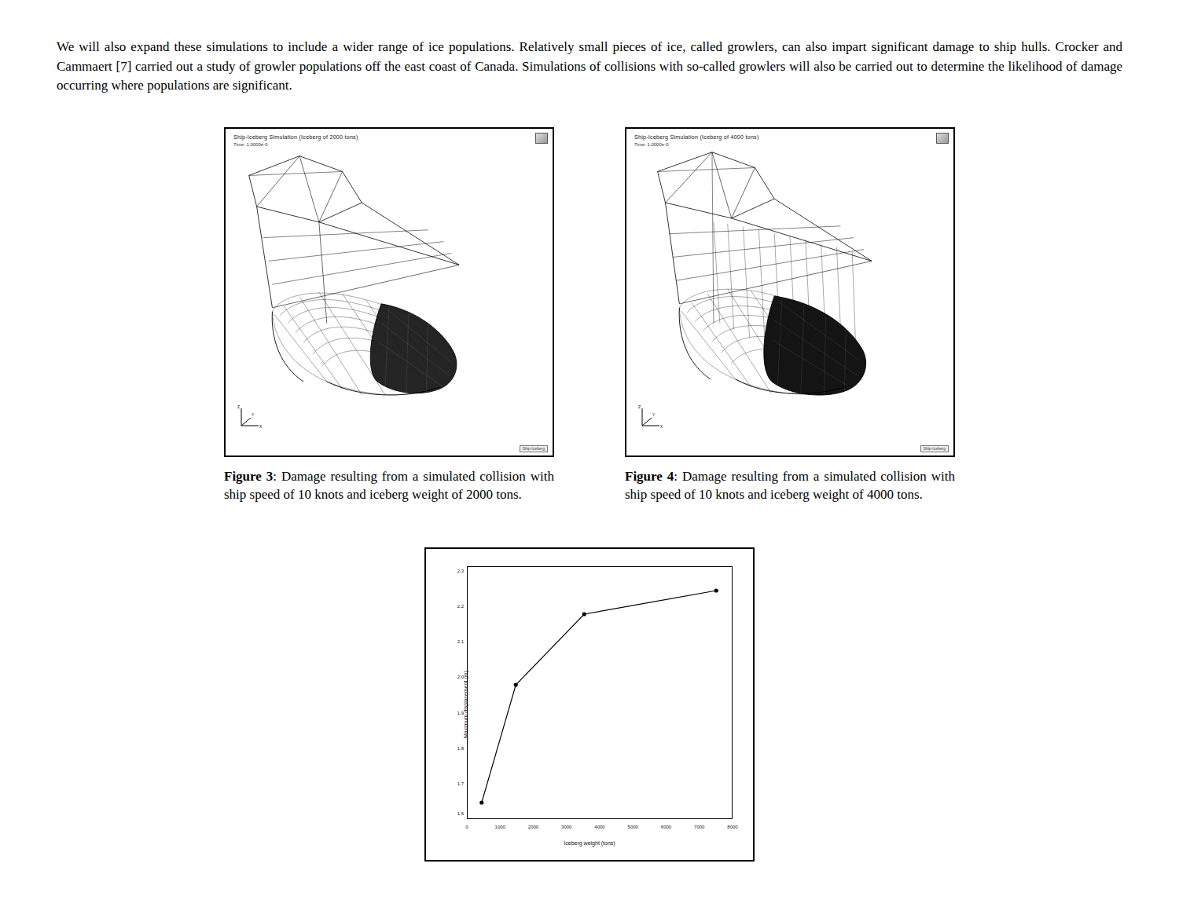We will also expand these simulations to include a wider range of ice populations. Relatively small pieces of ice, called growlers, can also impart significant damage to ship hulls. Crocker and Cammaert [7] carried out a study of growler populations off the east coast of Canada. Simulations of collisions with so-called growlers will also be carried out to determine the likelihood of damage occurring where populations are significant.
Ship-Iceberg Simulation (Iceberg of 2000 tons)
Time: 1.0000e-0
Z X Y
Ship-Iceberg
Figure 3: Damage resulting from a simulated collision with ship speed of 10 knots and iceberg weight of 2000 tons.
Ship-Iceberg Simulation (Iceberg of 4000 tons)
Time: 1.0000e-0
Z X Y
Ship-Iceberg
Figure 4: Damage resulting from a simulated collision with ship speed of 10 knots and iceberg weight of 4000 tons.
Maximum displacement (m)
2.3 2.2 2.1 2.0 1.9 1.8 1.7 1.6
0 1000 2000 3000 4000 5000 6000 7000 8000
Iceberg weight (tons)